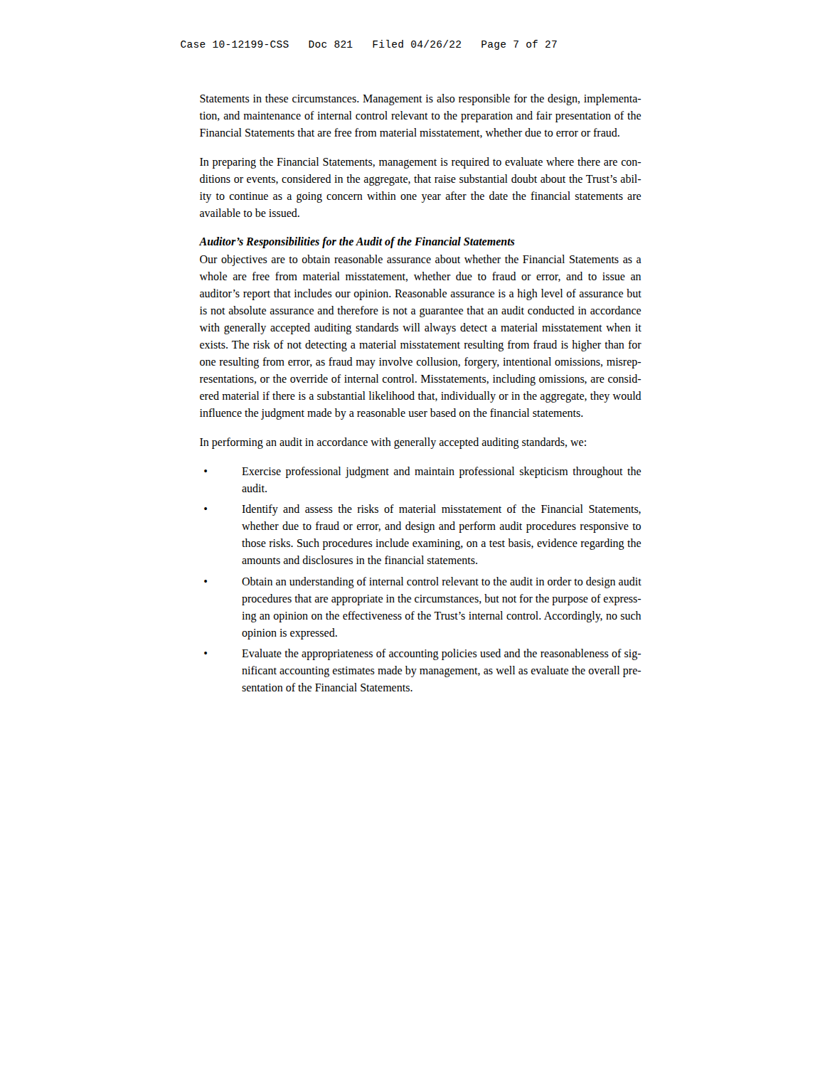Case 10-12199-CSS Doc 821 Filed 04/26/22 Page 7 of 27
Statements in these circumstances. Management is also responsible for the design, implementation, and maintenance of internal control relevant to the preparation and fair presentation of the Financial Statements that are free from material misstatement, whether due to error or fraud.
In preparing the Financial Statements, management is required to evaluate where there are conditions or events, considered in the aggregate, that raise substantial doubt about the Trust’s ability to continue as a going concern within one year after the date the financial statements are available to be issued.
Auditor’s Responsibilities for the Audit of the Financial Statements
Our objectives are to obtain reasonable assurance about whether the Financial Statements as a whole are free from material misstatement, whether due to fraud or error, and to issue an auditor’s report that includes our opinion. Reasonable assurance is a high level of assurance but is not absolute assurance and therefore is not a guarantee that an audit conducted in accordance with generally accepted auditing standards will always detect a material misstatement when it exists. The risk of not detecting a material misstatement resulting from fraud is higher than for one resulting from error, as fraud may involve collusion, forgery, intentional omissions, misrepresentations, or the override of internal control. Misstatements, including omissions, are considered material if there is a substantial likelihood that, individually or in the aggregate, they would influence the judgment made by a reasonable user based on the financial statements.
In performing an audit in accordance with generally accepted auditing standards, we:
Exercise professional judgment and maintain professional skepticism throughout the audit.
Identify and assess the risks of material misstatement of the Financial Statements, whether due to fraud or error, and design and perform audit procedures responsive to those risks. Such procedures include examining, on a test basis, evidence regarding the amounts and disclosures in the financial statements.
Obtain an understanding of internal control relevant to the audit in order to design audit procedures that are appropriate in the circumstances, but not for the purpose of expressing an opinion on the effectiveness of the Trust’s internal control. Accordingly, no such opinion is expressed.
Evaluate the appropriateness of accounting policies used and the reasonableness of significant accounting estimates made by management, as well as evaluate the overall presentation of the Financial Statements.